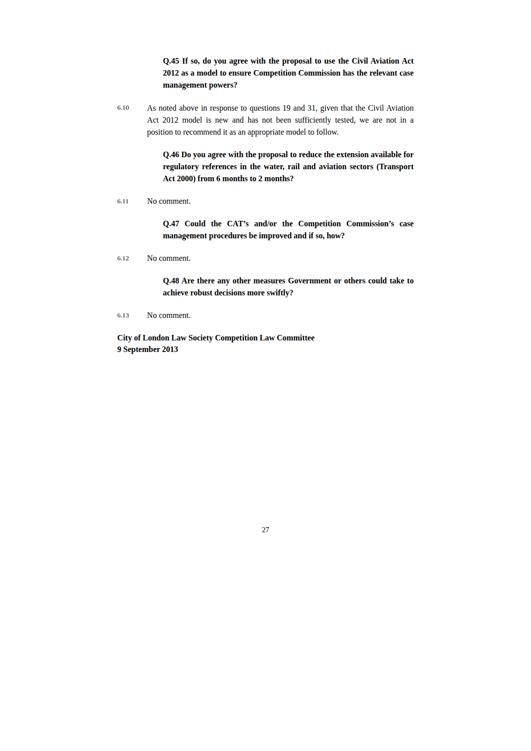Q.45 If so, do you agree with the proposal to use the Civil Aviation Act 2012 as a model to ensure Competition Commission has the relevant case management powers?
6.10
As noted above in response to questions 19 and 31, given that the Civil Aviation Act 2012 model is new and has not been sufficiently tested, we are not in a position to recommend it as an appropriate model to follow.
Q.46 Do you agree with the proposal to reduce the extension available for regulatory references in the water, rail and aviation sectors (Transport Act 2000) from 6 months to 2 months?
6.11
No comment.
Q.47 Could the CAT’s and/or the Competition Commission’s case management procedures be improved and if so, how?
6.12
No comment.
Q.48 Are there any other measures Government or others could take to achieve robust decisions more swiftly?
6.13
No comment.
City of London Law Society Competition Law Committee
9 September 2013
27